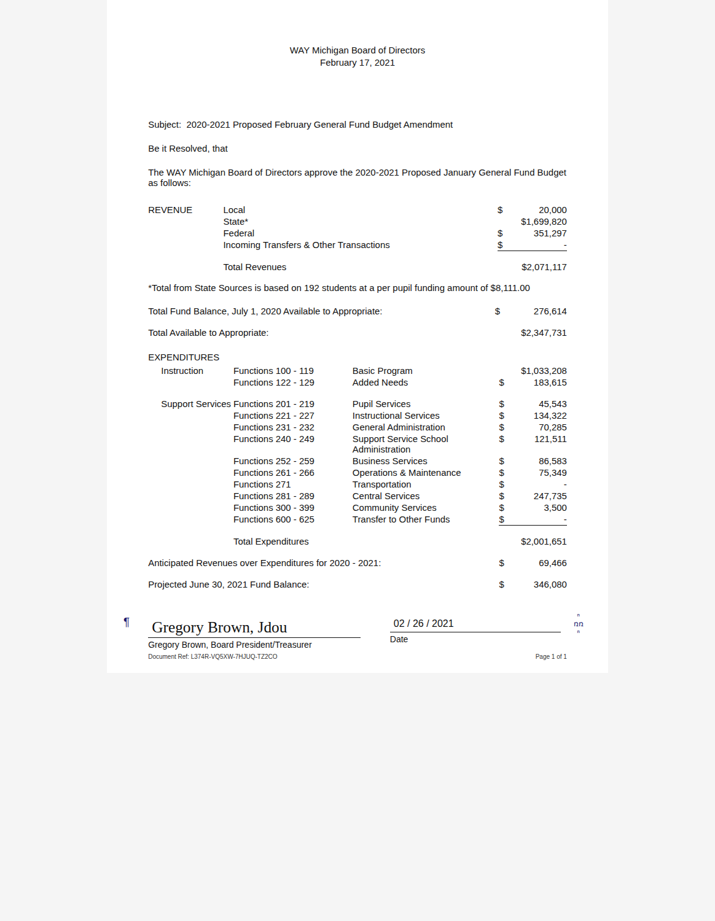WAY Michigan Board of Directors
February 17, 2021
Subject: 2020-2021 Proposed February General Fund Budget Amendment
Be it Resolved, that
The WAY Michigan Board of Directors approve the 2020-2021 Proposed January General Fund Budget as follows:
| REVENUE | Local | | $ | 20,000 |
| | State* | | | $1,699,820 |
| | Federal | | $ | 351,297 |
| | Incoming Transfers & Other Transactions | $ | - |
| | Total Revenues | | | $2,071,117 |
*Total from State Sources is based on 192 students at a per pupil funding amount of $8,111.00
| Total Fund Balance, July 1, 2020 Available to Appropriate: | $ | 276,614 |
| Total Available to Appropriate: | | $2,347,731 |
EXPENDITURES
| Instruction | Functions 100 - 119 | Basic Program | | $1,033,208 |
| | Functions 122 - 129 | Added Needs | $ | 183,615 |
| Support Services | Functions 201 - 219 | Pupil Services | $ | 45,543 |
| | Functions 221 - 227 | Instructional Services | $ | 134,322 |
| | Functions 231 - 232 | General Administration | $ | 70,285 |
| | Functions 240 - 249 | Support Service School Administration | $ | 121,511 |
| | Functions 252 - 259 | Business Services | $ | 86,583 |
| | Functions 261 - 266 | Operations & Maintenance | $ | 75,349 |
| | Functions 271 | Transportation | $ | - |
| | Functions 281 - 289 | Central Services | $ | 247,735 |
| | Functions 300 - 399 | Community Services | $ | 3,500 |
| | Functions 600 - 625 | Transfer to Other Funds | $ | - |
| | Total Expenditures | | $2,001,651 |
| Anticipated Revenues over Expenditures for 2020 - 2021: | $ | 69,466 |
| Projected June 30, 2021 Fund Balance: | $ | 346,080 |
Gregory Brown, Jdou
Gregory Brown, Board President/Treasurer
02 / 26 / 2021
Date
¶
ⁿ
ռռ
ⁿ
Document Ref: L374R-VQ5XW-7HJUQ-TZ2CO Page 1 of 1